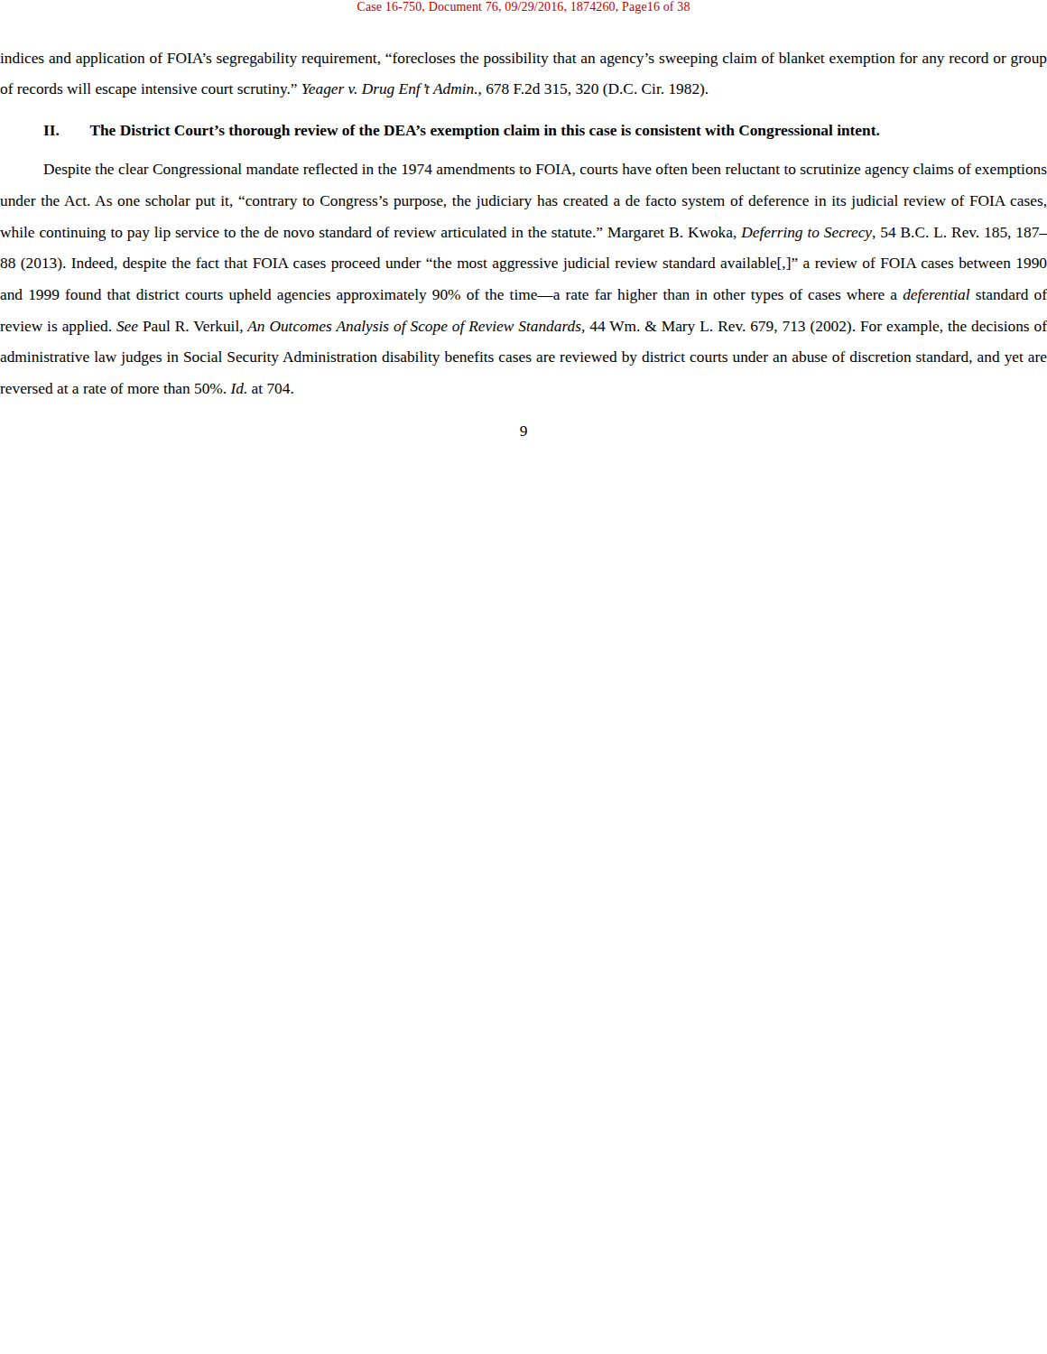Case 16-750, Document 76, 09/29/2016, 1874260, Page16 of 38
indices and application of FOIA’s segregability requirement, “forecloses the possibility that an agency’s sweeping claim of blanket exemption for any record or group of records will escape intensive court scrutiny.” Yeager v. Drug Enf’t Admin., 678 F.2d 315, 320 (D.C. Cir. 1982).
II. The District Court’s thorough review of the DEA’s exemption claim in this case is consistent with Congressional intent.
Despite the clear Congressional mandate reflected in the 1974 amendments to FOIA, courts have often been reluctant to scrutinize agency claims of exemptions under the Act. As one scholar put it, “contrary to Congress’s purpose, the judiciary has created a de facto system of deference in its judicial review of FOIA cases, while continuing to pay lip service to the de novo standard of review articulated in the statute.” Margaret B. Kwoka, Deferring to Secrecy, 54 B.C. L. Rev. 185, 187–88 (2013). Indeed, despite the fact that FOIA cases proceed under “the most aggressive judicial review standard available[,]” a review of FOIA cases between 1990 and 1999 found that district courts upheld agencies approximately 90% of the time—a rate far higher than in other types of cases where a deferential standard of review is applied. See Paul R. Verkuil, An Outcomes Analysis of Scope of Review Standards, 44 Wm. & Mary L. Rev. 679, 713 (2002). For example, the decisions of administrative law judges in Social Security Administration disability benefits cases are reviewed by district courts under an abuse of discretion standard, and yet are reversed at a rate of more than 50%. Id. at 704.
9